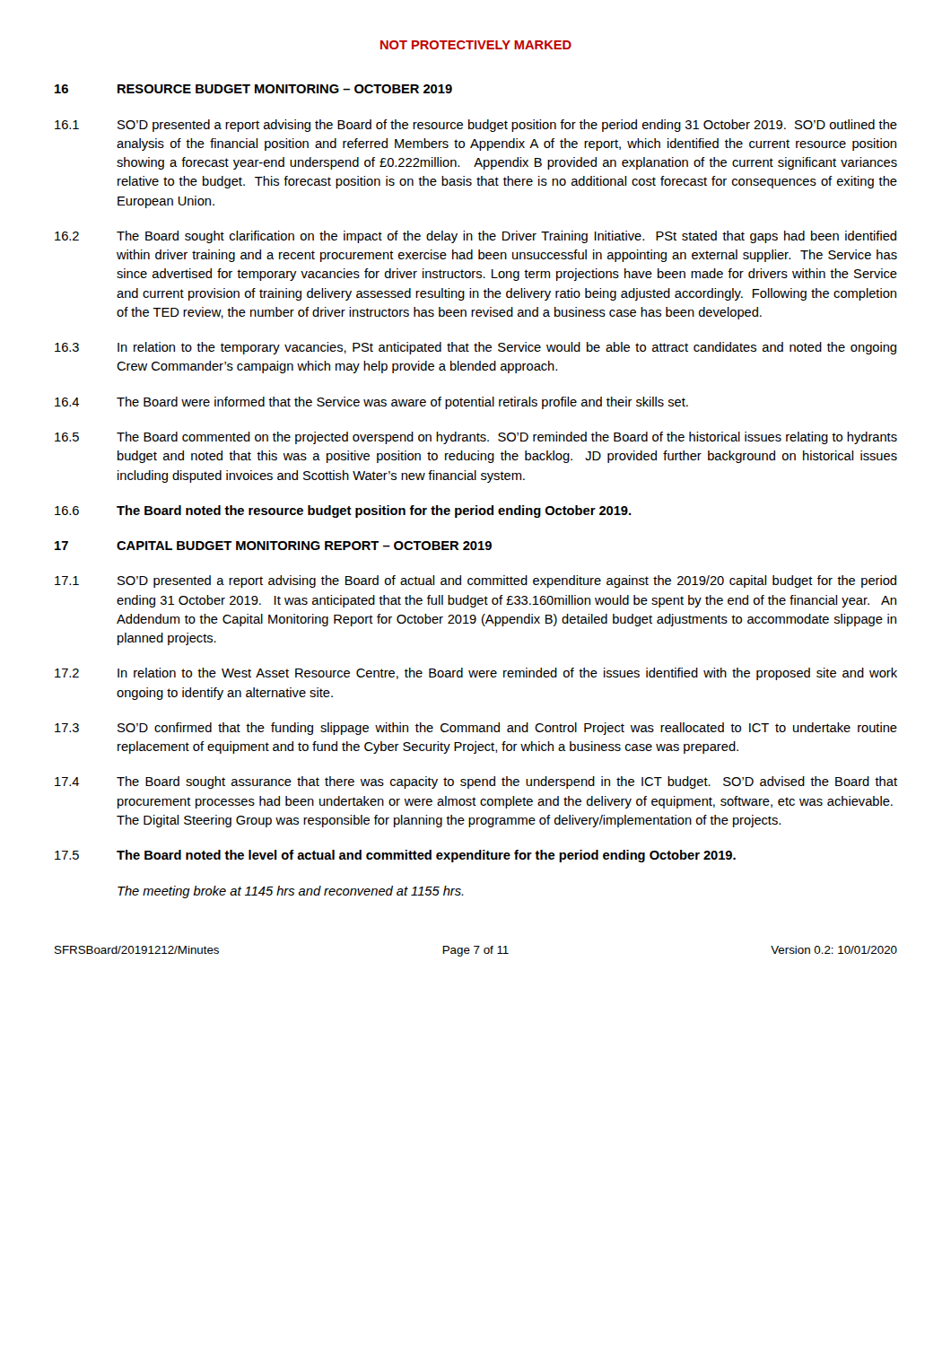NOT PROTECTIVELY MARKED
16
Resource Budget Monitoring – October 2019
16.1
SO’D presented a report advising the Board of the resource budget position for the period ending 31 October 2019. SO’D outlined the analysis of the financial position and referred Members to Appendix A of the report, which identified the current resource position showing a forecast year-end underspend of £0.222million. Appendix B provided an explanation of the current significant variances relative to the budget. This forecast position is on the basis that there is no additional cost forecast for consequences of exiting the European Union.
16.2
The Board sought clarification on the impact of the delay in the Driver Training Initiative. PSt stated that gaps had been identified within driver training and a recent procurement exercise had been unsuccessful in appointing an external supplier. The Service has since advertised for temporary vacancies for driver instructors. Long term projections have been made for drivers within the Service and current provision of training delivery assessed resulting in the delivery ratio being adjusted accordingly. Following the completion of the TED review, the number of driver instructors has been revised and a business case has been developed.
16.3
In relation to the temporary vacancies, PSt anticipated that the Service would be able to attract candidates and noted the ongoing Crew Commander’s campaign which may help provide a blended approach.
16.4
The Board were informed that the Service was aware of potential retirals profile and their skills set.
16.5
The Board commented on the projected overspend on hydrants. SO’D reminded the Board of the historical issues relating to hydrants budget and noted that this was a positive position to reducing the backlog. JD provided further background on historical issues including disputed invoices and Scottish Water’s new financial system.
16.6
The Board noted the resource budget position for the period ending October 2019.
17
Capital Budget Monitoring Report – October 2019
17.1
SO’D presented a report advising the Board of actual and committed expenditure against the 2019/20 capital budget for the period ending 31 October 2019. It was anticipated that the full budget of £33.160million would be spent by the end of the financial year. An Addendum to the Capital Monitoring Report for October 2019 (Appendix B) detailed budget adjustments to accommodate slippage in planned projects.
17.2
In relation to the West Asset Resource Centre, the Board were reminded of the issues identified with the proposed site and work ongoing to identify an alternative site.
17.3
SO’D confirmed that the funding slippage within the Command and Control Project was reallocated to ICT to undertake routine replacement of equipment and to fund the Cyber Security Project, for which a business case was prepared.
17.4
The Board sought assurance that there was capacity to spend the underspend in the ICT budget. SO’D advised the Board that procurement processes had been undertaken or were almost complete and the delivery of equipment, software, etc was achievable. The Digital Steering Group was responsible for planning the programme of delivery/implementation of the projects.
17.5
The Board noted the level of actual and committed expenditure for the period ending October 2019.
The meeting broke at 1145 hrs and reconvened at 1155 hrs.
SFRSBoard/20191212/Minutes
Page 7 of 11
Version 0.2: 10/01/2020